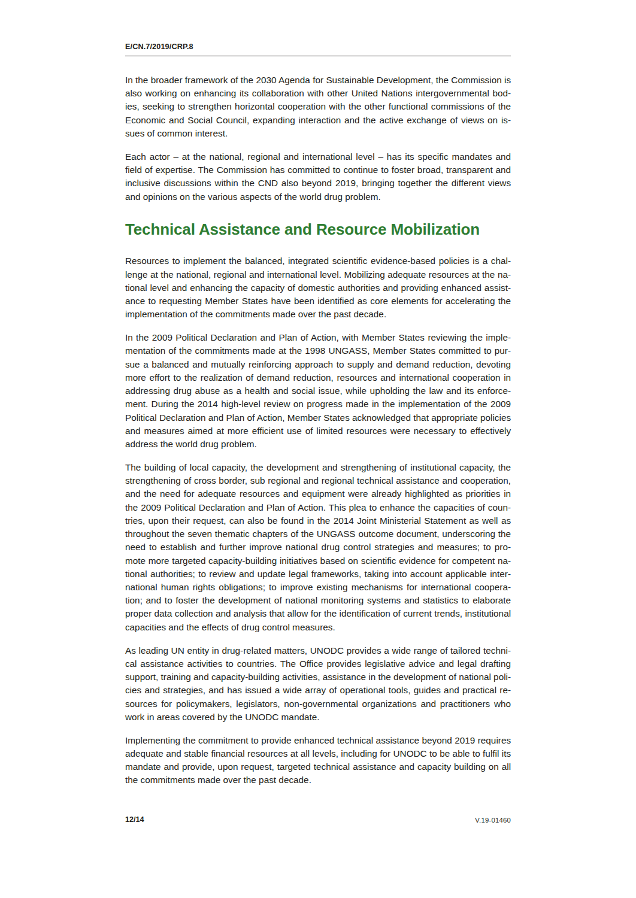E/CN.7/2019/CRP.8
In the broader framework of the 2030 Agenda for Sustainable Development, the Commission is also working on enhancing its collaboration with other United Nations intergovernmental bodies, seeking to strengthen horizontal cooperation with the other functional commissions of the Economic and Social Council, expanding interaction and the active exchange of views on issues of common interest.
Each actor – at the national, regional and international level – has its specific mandates and field of expertise. The Commission has committed to continue to foster broad, transparent and inclusive discussions within the CND also beyond 2019, bringing together the different views and opinions on the various aspects of the world drug problem.
Technical Assistance and Resource Mobilization
Resources to implement the balanced, integrated scientific evidence-based policies is a challenge at the national, regional and international level. Mobilizing adequate resources at the national level and enhancing the capacity of domestic authorities and providing enhanced assistance to requesting Member States have been identified as core elements for accelerating the implementation of the commitments made over the past decade.
In the 2009 Political Declaration and Plan of Action, with Member States reviewing the implementation of the commitments made at the 1998 UNGASS, Member States committed to pursue a balanced and mutually reinforcing approach to supply and demand reduction, devoting more effort to the realization of demand reduction, resources and international cooperation in addressing drug abuse as a health and social issue, while upholding the law and its enforcement. During the 2014 high-level review on progress made in the implementation of the 2009 Political Declaration and Plan of Action, Member States acknowledged that appropriate policies and measures aimed at more efficient use of limited resources were necessary to effectively address the world drug problem.
The building of local capacity, the development and strengthening of institutional capacity, the strengthening of cross border, sub regional and regional technical assistance and cooperation, and the need for adequate resources and equipment were already highlighted as priorities in the 2009 Political Declaration and Plan of Action. This plea to enhance the capacities of countries, upon their request, can also be found in the 2014 Joint Ministerial Statement as well as throughout the seven thematic chapters of the UNGASS outcome document, underscoring the need to establish and further improve national drug control strategies and measures; to promote more targeted capacity-building initiatives based on scientific evidence for competent national authorities; to review and update legal frameworks, taking into account applicable international human rights obligations; to improve existing mechanisms for international cooperation; and to foster the development of national monitoring systems and statistics to elaborate proper data collection and analysis that allow for the identification of current trends, institutional capacities and the effects of drug control measures.
As leading UN entity in drug-related matters, UNODC provides a wide range of tailored technical assistance activities to countries. The Office provides legislative advice and legal drafting support, training and capacity-building activities, assistance in the development of national policies and strategies, and has issued a wide array of operational tools, guides and practical resources for policymakers, legislators, non-governmental organizations and practitioners who work in areas covered by the UNODC mandate.
Implementing the commitment to provide enhanced technical assistance beyond 2019 requires adequate and stable financial resources at all levels, including for UNODC to be able to fulfil its mandate and provide, upon request, targeted technical assistance and capacity building on all the commitments made over the past decade.
12/14 V.19-01460